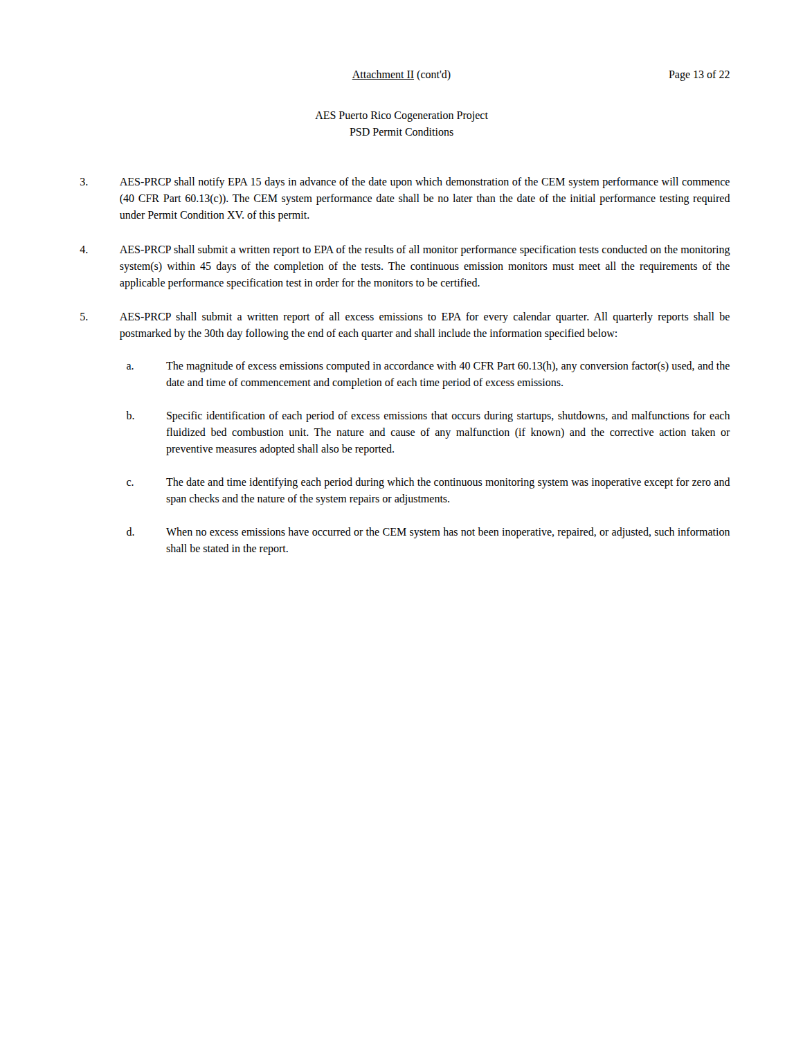Page 13 of 22
Attachment II (cont'd)
AES Puerto Rico Cogeneration Project
PSD Permit Conditions
3. AES-PRCP shall notify EPA 15 days in advance of the date upon which demonstration of the CEM system performance will commence (40 CFR Part 60.13(c)). The CEM system performance date shall be no later than the date of the initial performance testing required under Permit Condition XV. of this permit.
4. AES-PRCP shall submit a written report to EPA of the results of all monitor performance specification tests conducted on the monitoring system(s) within 45 days of the completion of the tests. The continuous emission monitors must meet all the requirements of the applicable performance specification test in order for the monitors to be certified.
5. AES-PRCP shall submit a written report of all excess emissions to EPA for every calendar quarter. All quarterly reports shall be postmarked by the 30th day following the end of each quarter and shall include the information specified below:
a. The magnitude of excess emissions computed in accordance with 40 CFR Part 60.13(h), any conversion factor(s) used, and the date and time of commencement and completion of each time period of excess emissions.
b. Specific identification of each period of excess emissions that occurs during startups, shutdowns, and malfunctions for each fluidized bed combustion unit. The nature and cause of any malfunction (if known) and the corrective action taken or preventive measures adopted shall also be reported.
c. The date and time identifying each period during which the continuous monitoring system was inoperative except for zero and span checks and the nature of the system repairs or adjustments.
d. When no excess emissions have occurred or the CEM system has not been inoperative, repaired, or adjusted, such information shall be stated in the report.